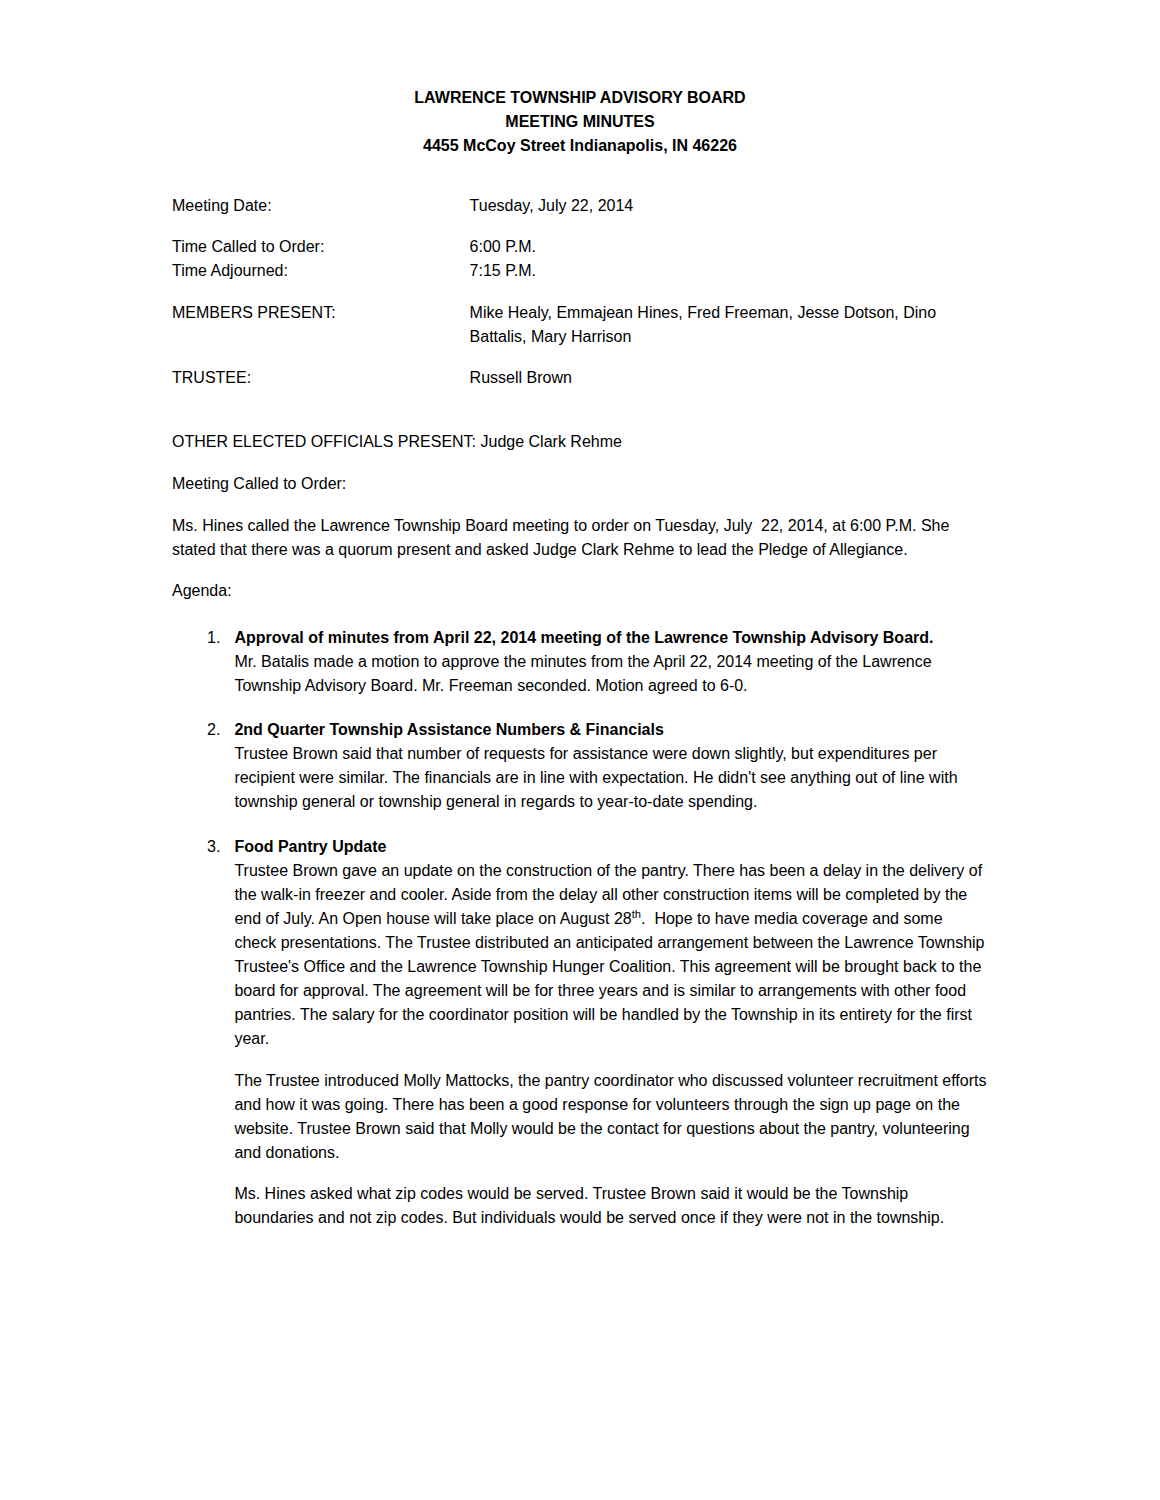LAWRENCE TOWNSHIP ADVISORY BOARD MEETING MINUTES 4455 McCoy Street Indianapolis, IN 46226
| Meeting Date: | Tuesday, July 22, 2014 |
| Time Called to Order: Time Adjourned: | 6:00 P.M. 7:15 P.M. |
| MEMBERS PRESENT: | Mike Healy, Emmajean Hines, Fred Freeman, Jesse Dotson, Dino Battalis, Mary Harrison |
| TRUSTEE: | Russell Brown |
OTHER ELECTED OFFICIALS PRESENT: Judge Clark Rehme
Meeting Called to Order:
Ms. Hines called the Lawrence Township Board meeting to order on Tuesday, July 22, 2014, at 6:00 P.M. She stated that there was a quorum present and asked Judge Clark Rehme to lead the Pledge of Allegiance.
Agenda:
Approval of minutes from April 22, 2014 meeting of the Lawrence Township Advisory Board.
Mr. Batalis made a motion to approve the minutes from the April 22, 2014 meeting of the Lawrence Township Advisory Board. Mr. Freeman seconded. Motion agreed to 6-0.
2nd Quarter Township Assistance Numbers & Financials
Trustee Brown said that number of requests for assistance were down slightly, but expenditures per recipient were similar. The financials are in line with expectation. He didn't see anything out of line with township general or township general in regards to year-to-date spending.
Food Pantry Update
Trustee Brown gave an update on the construction of the pantry. There has been a delay in the delivery of the walk-in freezer and cooler. Aside from the delay all other construction items will be completed by the end of July. An Open house will take place on August 28th. Hope to have media coverage and some check presentations. The Trustee distributed an anticipated arrangement between the Lawrence Township Trustee's Office and the Lawrence Township Hunger Coalition. This agreement will be brought back to the board for approval. The agreement will be for three years and is similar to arrangements with other food pantries. The salary for the coordinator position will be handled by the Township in its entirety for the first year.
The Trustee introduced Molly Mattocks, the pantry coordinator who discussed volunteer recruitment efforts and how it was going. There has been a good response for volunteers through the sign up page on the website. Trustee Brown said that Molly would be the contact for questions about the pantry, volunteering and donations.
Ms. Hines asked what zip codes would be served. Trustee Brown said it would be the Township boundaries and not zip codes. But individuals would be served once if they were not in the township.